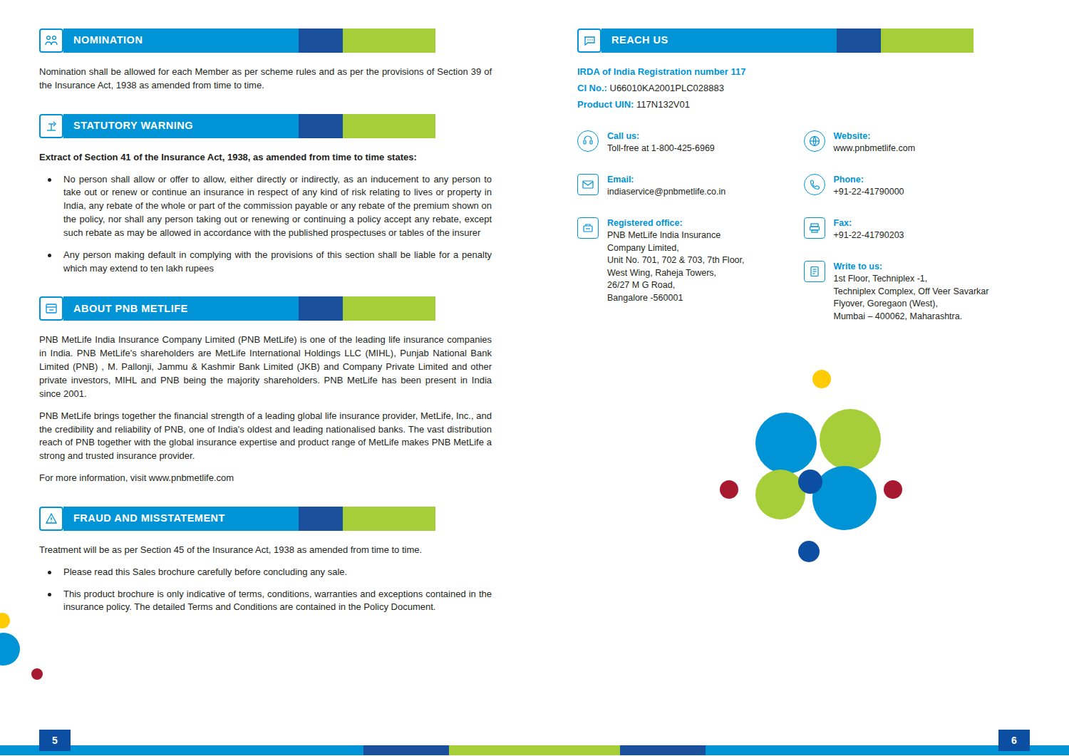NOMINATION
Nomination shall be allowed for each Member as per scheme rules and as per the provisions of Section 39 of the Insurance Act, 1938 as amended from time to time.
STATUTORY WARNING
Extract of Section 41 of the Insurance Act, 1938, as amended from time to time states:
No person shall allow or offer to allow, either directly or indirectly, as an inducement to any person to take out or renew or continue an insurance in respect of any kind of risk relating to lives or property in India, any rebate of the whole or part of the commission payable or any rebate of the premium shown on the policy, nor shall any person taking out or renewing or continuing a policy accept any rebate, except such rebate as may be allowed in accordance with the published prospectuses or tables of the insurer
Any person making default in complying with the provisions of this section shall be liable for a penalty which may extend to ten lakh rupees
ABOUT PNB METLIFE
PNB MetLife India Insurance Company Limited (PNB MetLife) is one of the leading life insurance companies in India. PNB MetLife's shareholders are MetLife International Holdings LLC (MIHL), Punjab National Bank Limited (PNB) , M. Pallonji, Jammu & Kashmir Bank Limited (JKB) and Company Private Limited and other private investors, MIHL and PNB being the majority shareholders. PNB MetLife has been present in India since 2001.
PNB MetLife brings together the financial strength of a leading global life insurance provider, MetLife, Inc., and the credibility and reliability of PNB, one of India's oldest and leading nationalised banks. The vast distribution reach of PNB together with the global insurance expertise and product range of MetLife makes PNB MetLife a strong and trusted insurance provider.
For more information, visit www.pnbmetlife.com
FRAUD AND MISSTATEMENT
Treatment will be as per Section 45 of the Insurance Act, 1938 as amended from time to time.
Please read this Sales brochure carefully before concluding any sale.
This product brochure is only indicative of terms, conditions, warranties and exceptions contained in the insurance policy. The detailed Terms and Conditions are contained in the Policy Document.
5
REACH US
IRDA of India Registration number 117
CI No.: U66010KA2001PLC028883
Product UIN: 117N132V01
Call us: Toll-free at 1-800-425-6969
Email: indiaservice@pnbmetlife.co.in
Registered office: PNB MetLife India Insurance
Company Limited,
Unit No. 701, 702 & 703, 7th Floor,
West Wing, Raheja Towers,
26/27 M G Road,
Bangalore -560001
Website: www.pnbmetlife.com
Phone: +91-22-41790000
Fax: +91-22-41790203
Write to us: 1st Floor, Techniplex -1,
Techniplex Complex, Off Veer Savarkar
Flyover, Goregaon (West),
Mumbai – 400062, Maharashtra.
6